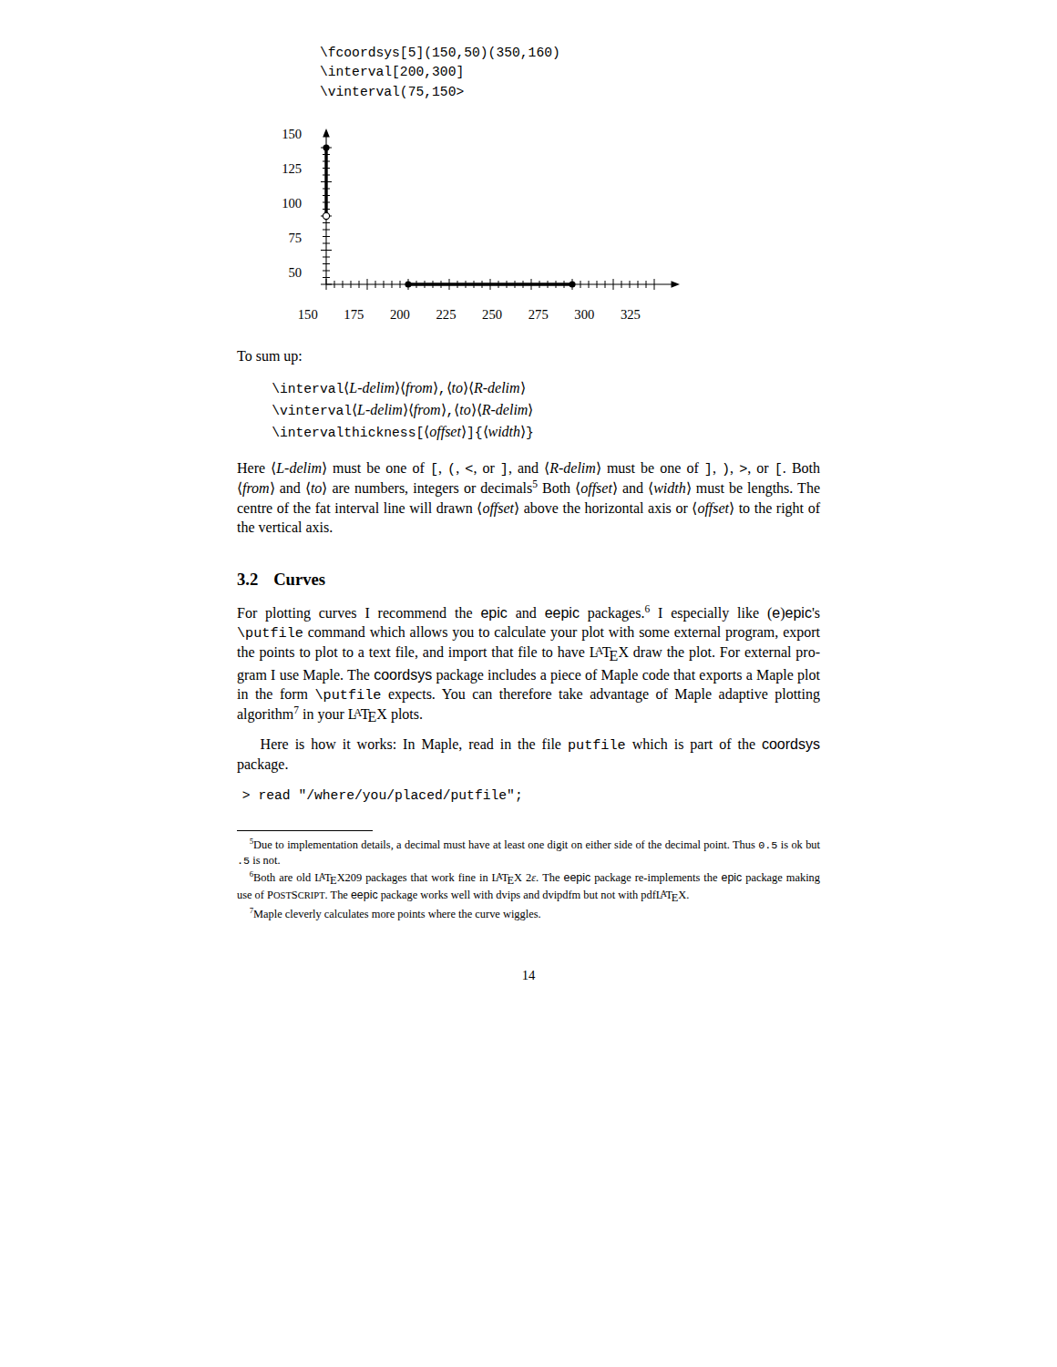\fcoordsys[5](150,50)(350,160) \interval[200,300] \vinterval(75,150>
150 125 100 75 50
150 175 200 225 250 275 300 325
To sum up:
\intervalL-delim from,to R-delim
\vintervalL-delim from,to R-delim
\intervalthickness[offset]{width}
Here L-delim must be one of [, (, <, or ], and R-delim must be one of ], ), >, or [. Both from and to are numbers, integers or decimals5 Both offset and width must be lengths. The centre of the fat interval line will drawn offset above the horizontal axis or offset to the right of the vertical axis.
3.2 Curves
For plotting curves I recommend the epic and eepic packages.6 I especially like (e)epic's \putfile command which allows you to calculate your plot with some external program, export the points to plot to a text file, and import that file to have LATEX draw the plot. For external program I use Maple. The coordsys package includes a piece of Maple code that exports a Maple plot in the form \putfile expects. You can therefore take advantage of Maple adaptive plotting algorithm7 in your LATEX plots.
Here is how it works: In Maple, read in the file putfile which is part of the coordsys package.
> read "/where/you/placed/putfile";
5Due to implementation details, a decimal must have at least one digit on either side of the decimal point. Thus 0.5 is ok but .5 is not.
6Both are old LATEX209 packages that work fine in LATEX 2ε. The eepic package re-implements the epic package making use of POSTSCRIPT. The eepic package works well with dvips and dvipdfm but not with pdfLATEX.
7Maple cleverly calculates more points where the curve wiggles.
14